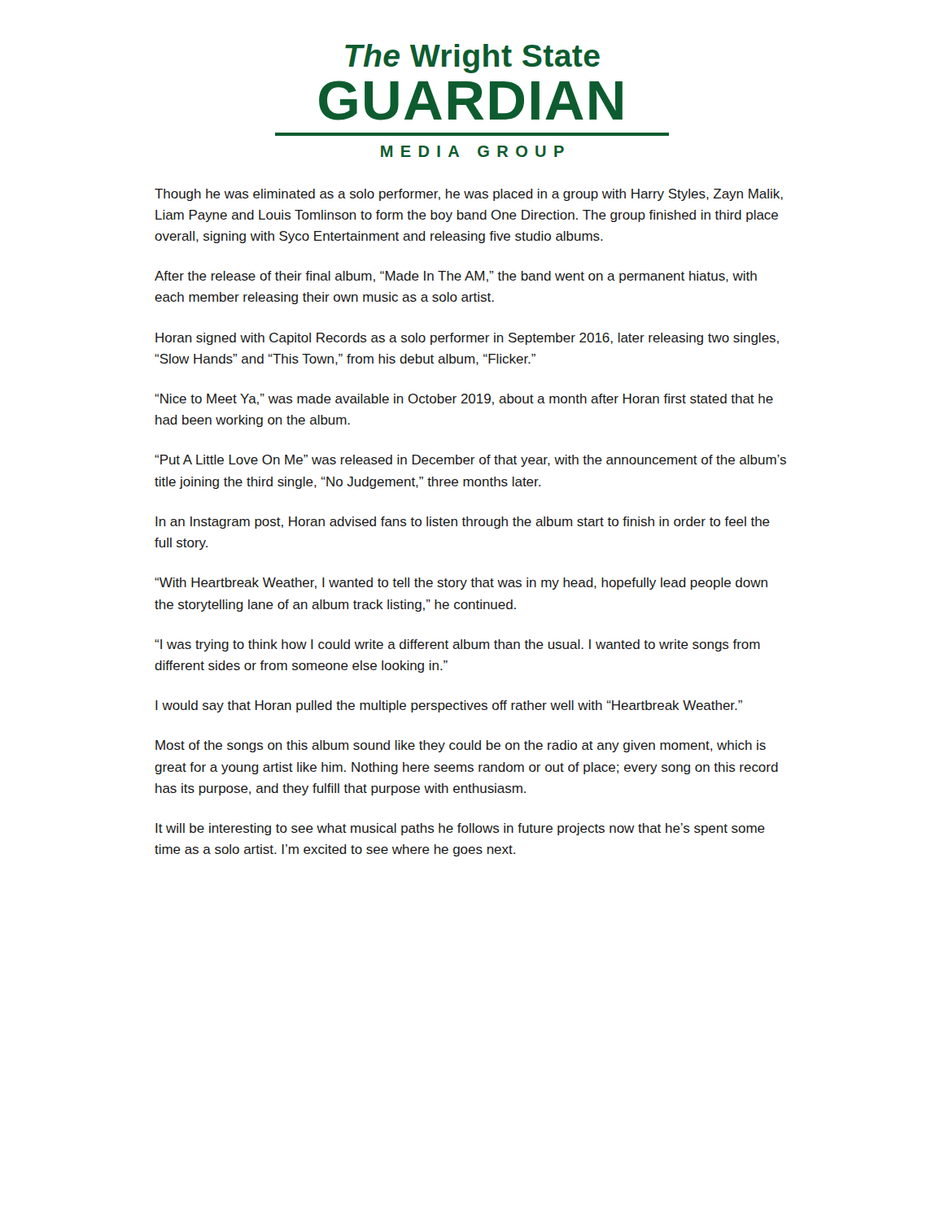The Wright State
GUARDIAN
MEDIA GROUP
Though he was eliminated as a solo performer, he was placed in a group with Harry Styles, Zayn Malik, Liam Payne and Louis Tomlinson to form the boy band One Direction. The group finished in third place overall, signing with Syco Entertainment and releasing five studio albums.
After the release of their final album, “Made In The AM,” the band went on a permanent hiatus, with each member releasing their own music as a solo artist.
Horan signed with Capitol Records as a solo performer in September 2016, later releasing two singles, “Slow Hands” and “This Town,” from his debut album, “Flicker.”
“Nice to Meet Ya,” was made available in October 2019, about a month after Horan first stated that he had been working on the album.
“Put A Little Love On Me” was released in December of that year, with the announcement of the album’s title joining the third single, “No Judgement,” three months later.
In an Instagram post, Horan advised fans to listen through the album start to finish in order to feel the full story.
“With Heartbreak Weather, I wanted to tell the story that was in my head, hopefully lead people down the storytelling lane of an album track listing,” he continued.
“I was trying to think how I could write a different album than the usual. I wanted to write songs from different sides or from someone else looking in.”
I would say that Horan pulled the multiple perspectives off rather well with “Heartbreak Weather.”
Most of the songs on this album sound like they could be on the radio at any given moment, which is great for a young artist like him. Nothing here seems random or out of place; every song on this record has its purpose, and they fulfill that purpose with enthusiasm.
It will be interesting to see what musical paths he follows in future projects now that he’s spent some time as a solo artist. I’m excited to see where he goes next.